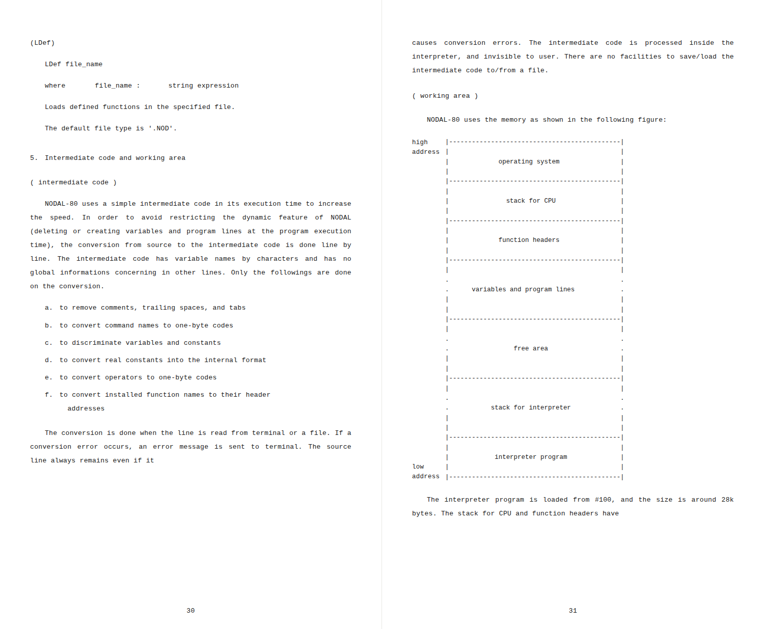(LDef)
LDef file_name
where file_name : string expression
Loads defined functions in the specified file.
The default file type is '.NOD'.
5. Intermediate code and working area
( intermediate code )
NODAL-80 uses a simple intermediate code in its execution time to increase the speed. In order to avoid restricting the dynamic feature of NODAL (deleting or creating variables and program lines at the program execution time), the conversion from source to the intermediate code is done line by line. The intermediate code has variable names by characters and has no global informations concerning in other lines. Only the followings are done on the conversion.
a. to remove comments, trailing spaces, and tabs
b. to convert command names to one-byte codes
c. to discriminate variables and constants
d. to convert real constants into the internal format
e. to convert operators to one-byte codes
f. to convert installed function names to their header addresses
The conversion is done when the line is read from terminal or a file. If a conversion error occurs, an error message is sent to terminal. The source line always remains even if it
30
causes conversion errors. The intermediate code is processed inside the interpreter, and invisible to user. There are no facilities to save/load the intermediate code to/from a file.
( working area )
NODAL-80 uses the memory as shown in the following figure:
high
address low
address
|---------------------------------------------|
|                                             |
|             operating system                |
|                                             |
|---------------------------------------------|
|                                             |
|               stack for CPU                 |
|                                             |
|---------------------------------------------|
|                                             |
|             function headers                |
|                                             |
|---------------------------------------------|
|                                             |
.                                             .
.      variables and program lines            .
|                                             |
|                                             |
|---------------------------------------------|
|                                             |
.                                             .
.                 free area                   .
|                                             |
|                                             |
|---------------------------------------------|
|                                             |
.                                             .
.           stack for interpreter             .
|                                             |
|                                             |
|---------------------------------------------|
|                                             |
|            interpreter program              |
|                                             |
|---------------------------------------------|
The interpreter program is loaded from #100, and the size is around 28k bytes. The stack for CPU and function headers have
31